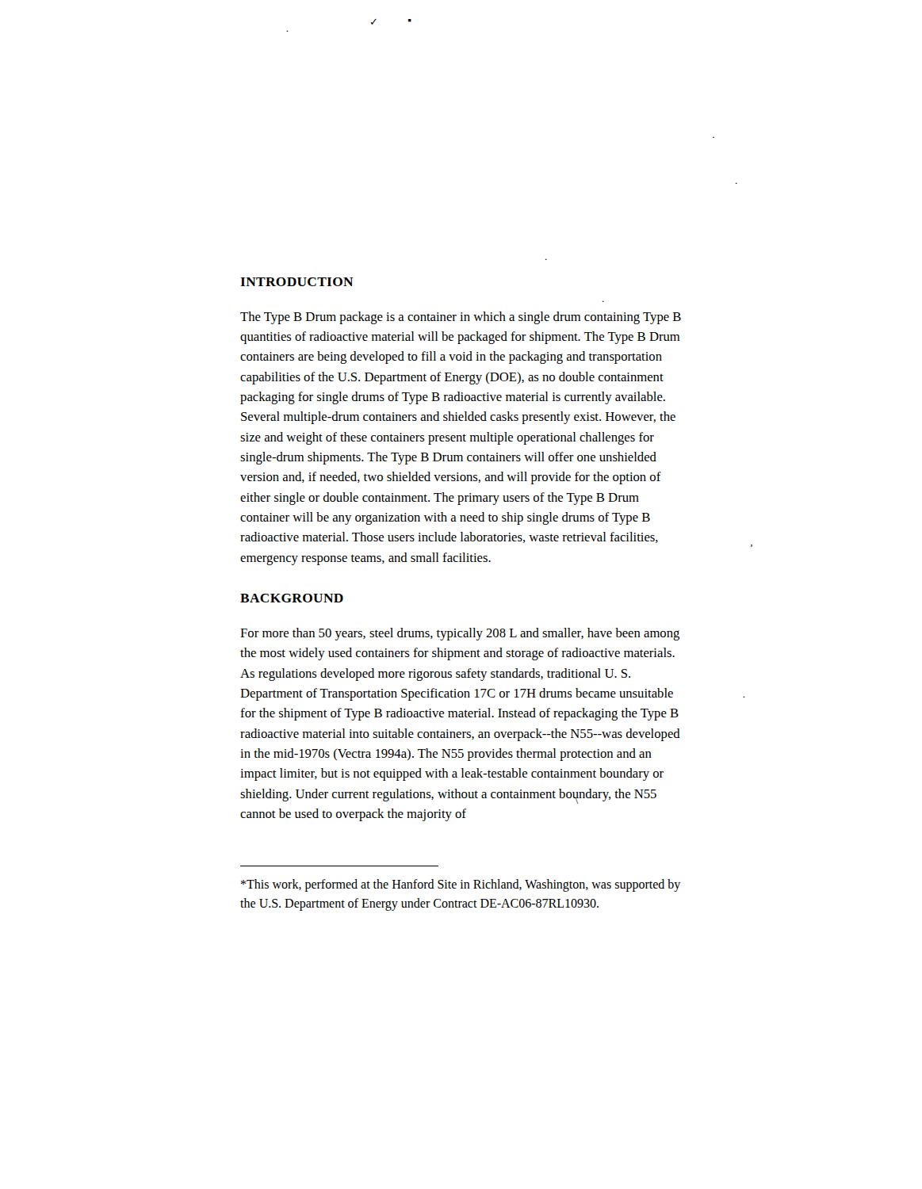. ✓ ▪ . . . . , . \
INTRODUCTION
The Type B Drum package is a container in which a single drum containing Type B quantities of radioactive material will be packaged for shipment. The Type B Drum containers are being developed to fill a void in the packaging and transportation capabilities of the U.S. Department of Energy (DOE), as no double containment packaging for single drums of Type B radioactive material is currently available. Several multiple-drum containers and shielded casks presently exist. However, the size and weight of these containers present multiple operational challenges for single-drum shipments. The Type B Drum containers will offer one unshielded version and, if needed, two shielded versions, and will provide for the option of either single or double containment. The primary users of the Type B Drum container will be any organization with a need to ship single drums of Type B radioactive material. Those users include laboratories, waste retrieval facilities, emergency response teams, and small facilities.
BACKGROUND
For more than 50 years, steel drums, typically 208 L and smaller, have been among the most widely used containers for shipment and storage of radioactive materials. As regulations developed more rigorous safety standards, traditional U. S. Department of Transportation Specification 17C or 17H drums became unsuitable for the shipment of Type B radioactive material. Instead of repackaging the Type B radioactive material into suitable containers, an overpack--the N55--was developed in the mid-1970s (Vectra 1994a). The N55 provides thermal protection and an impact limiter, but is not equipped with a leak-testable containment boundary or shielding. Under current regulations, without a containment boundary, the N55 cannot be used to overpack the majority of
*This work, performed at the Hanford Site in Richland, Washington, was supported by the U.S. Department of Energy under Contract DE-AC06-87RL10930.